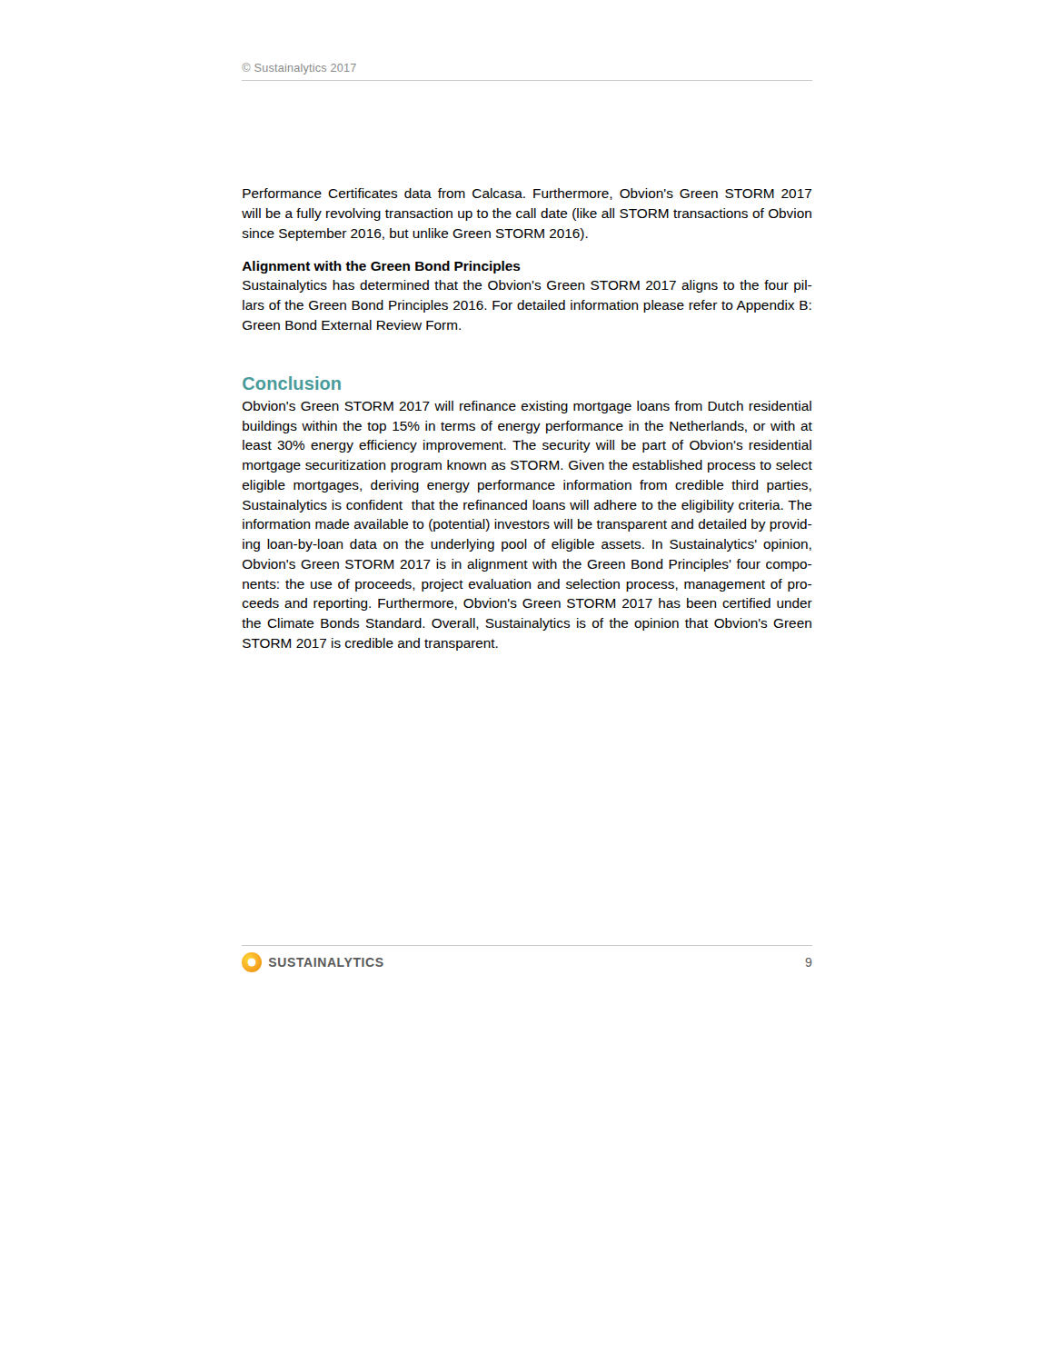© Sustainalytics 2017
Performance Certificates data from Calcasa. Furthermore, Obvion's Green STORM 2017 will be a fully revolving transaction up to the call date (like all STORM transactions of Obvion since September 2016, but unlike Green STORM 2016).
Alignment with the Green Bond Principles
Sustainalytics has determined that the Obvion's Green STORM 2017 aligns to the four pillars of the Green Bond Principles 2016. For detailed information please refer to Appendix B: Green Bond External Review Form.
Conclusion
Obvion's Green STORM 2017 will refinance existing mortgage loans from Dutch residential buildings within the top 15% in terms of energy performance in the Netherlands, or with at least 30% energy efficiency improvement. The security will be part of Obvion's residential mortgage securitization program known as STORM. Given the established process to select eligible mortgages, deriving energy performance information from credible third parties, Sustainalytics is confident that the refinanced loans will adhere to the eligibility criteria. The information made available to (potential) investors will be transparent and detailed by providing loan-by-loan data on the underlying pool of eligible assets. In Sustainalytics' opinion, Obvion's Green STORM 2017 is in alignment with the Green Bond Principles' four components: the use of proceeds, project evaluation and selection process, management of proceeds and reporting. Furthermore, Obvion's Green STORM 2017 has been certified under the Climate Bonds Standard. Overall, Sustainalytics is of the opinion that Obvion's Green STORM 2017 is credible and transparent.
SUSTAINALYTICS
9